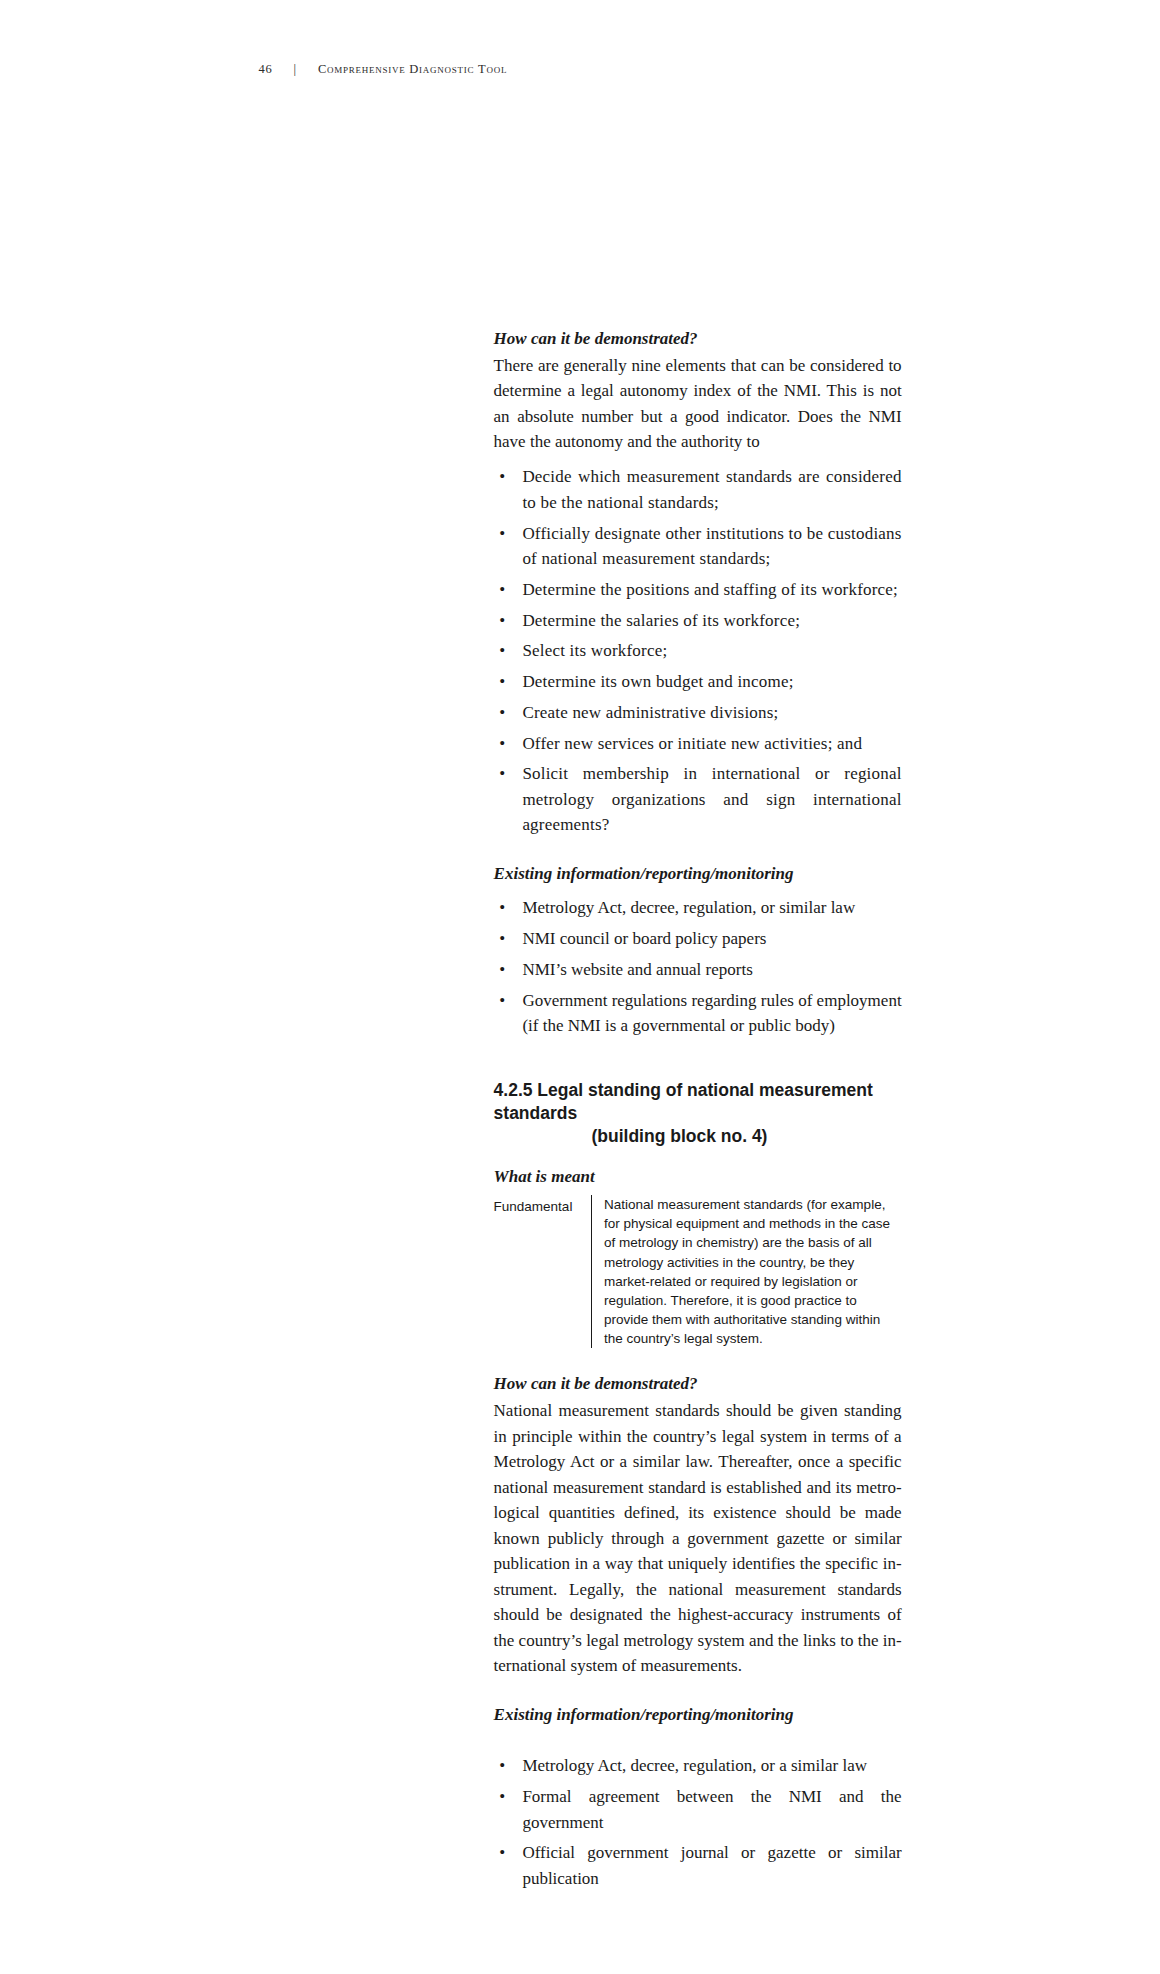46|Comprehensive Diagnostic Tool
How can it be demonstrated?
There are generally nine elements that can be considered to determine a legal autonomy index of the NMI. This is not an absolute number but a good indicator. Does the NMI have the autonomy and the authority to
Decide which measurement standards are considered to be the national standards;
Officially designate other institutions to be custodians of national measurement standards;
Determine the positions and staffing of its workforce;
Determine the salaries of its workforce;
Select its workforce;
Determine its own budget and income;
Create new administrative divisions;
Offer new services or initiate new activities; and
Solicit membership in international or regional metrology organizations and sign international agreements?
Existing information/reporting/monitoring
Metrology Act, decree, regulation, or similar law
NMI council or board policy papers
NMI’s website and annual reports
Government regulations regarding rules of employment (if the NMI is a governmental or public body)
4.2.5 Legal standing of national measurement standards(building block no. 4)
What is meant
Fundamental
National measurement standards (for example, for physical equipment and methods in the case of metrology in chemistry) are the basis of all metrology activities in the country, be they market-related or required by legislation or regulation. Therefore, it is good practice to provide them with authoritative standing within the country’s legal system.
How can it be demonstrated?
National measurement standards should be given standing in principle within the country’s legal system in terms of a Metrology Act or a similar law. Thereafter, once a specific national measurement standard is established and its metrological quantities defined, its existence should be made known publicly through a government gazette or similar publication in a way that uniquely identifies the specific instrument. Legally, the national measurement standards should be designated the highest-accuracy instruments of the country’s legal metrology system and the links to the international system of measurements.
Existing information/reporting/monitoring
Metrology Act, decree, regulation, or a similar law
Formal agreement between the NMI and the government
Official government journal or gazette or similar publication